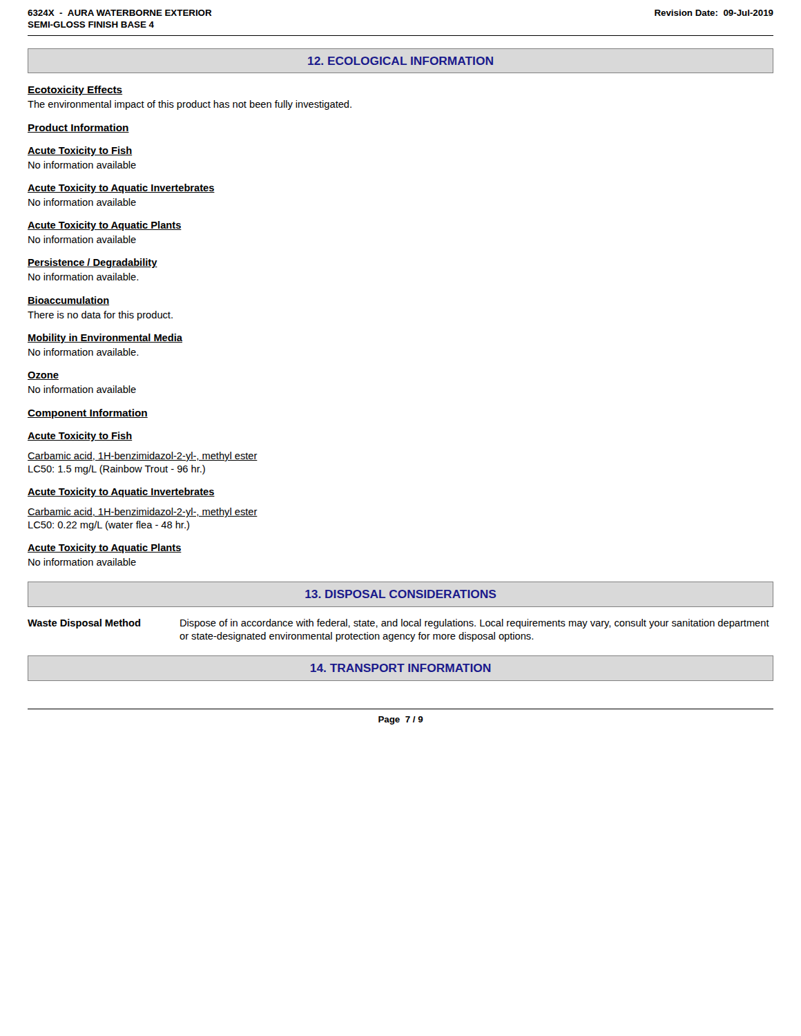6324X - AURA WATERBORNE EXTERIOR
SEMI-GLOSS FINISH BASE 4
Revision Date: 09-Jul-2019
12. ECOLOGICAL INFORMATION
Ecotoxicity Effects
The environmental impact of this product has not been fully investigated.
Product Information
Acute Toxicity to Fish
No information available
Acute Toxicity to Aquatic Invertebrates
No information available
Acute Toxicity to Aquatic Plants
No information available
Persistence / Degradability
No information available.
Bioaccumulation
There is no data for this product.
Mobility in Environmental Media
No information available.
Ozone
No information available
Component Information
Acute Toxicity to Fish
Carbamic acid, 1H-benzimidazol-2-yl-, methyl ester
LC50: 1.5 mg/L (Rainbow Trout - 96 hr.)
Acute Toxicity to Aquatic Invertebrates
Carbamic acid, 1H-benzimidazol-2-yl-, methyl ester
LC50: 0.22 mg/L (water flea - 48 hr.)
Acute Toxicity to Aquatic Plants
No information available
13. DISPOSAL CONSIDERATIONS
Waste Disposal Method
Dispose of in accordance with federal, state, and local regulations. Local requirements may vary, consult your sanitation department or state-designated environmental protection agency for more disposal options.
14. TRANSPORT INFORMATION
Page 7 / 9